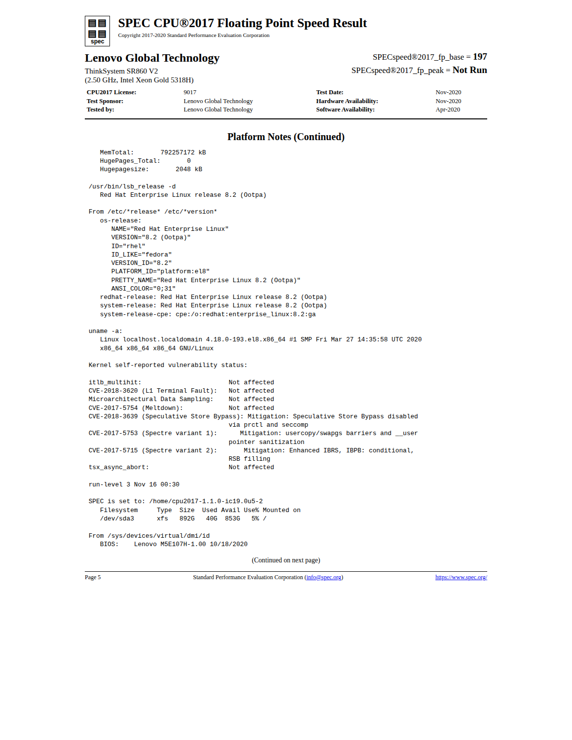▤▤
▤▤ spec
SPEC CPU®2017 Floating Point Speed Result
Copyright 2017-2020 Standard Performance Evaluation Corporation
Lenovo Global Technology
ThinkSystem SR860 V2
(2.50 GHz, Intel Xeon Gold 5318H)
SPECspeed®2017_fp_base = 197
SPECspeed®2017_fp_peak = Not Run
| CPU2017 License: | 9017 | Test Date: | Nov-2020 |
| Test Sponsor: | Lenovo Global Technology | Hardware Availability: | Nov-2020 |
| Tested by: | Lenovo Global Technology | Software Availability: | Apr-2020 |
Platform Notes (Continued)
    MemTotal:       792257172 kB
    HugePages_Total:       0
    Hugepagesize:       2048 kB

 /usr/bin/lsb_release -d
    Red Hat Enterprise Linux release 8.2 (Ootpa)

 From /etc/*release* /etc/*version*
    os-release:
       NAME="Red Hat Enterprise Linux"
       VERSION="8.2 (Ootpa)"
       ID="rhel"
       ID_LIKE="fedora"
       VERSION_ID="8.2"
       PLATFORM_ID="platform:el8"
       PRETTY_NAME="Red Hat Enterprise Linux 8.2 (Ootpa)"
       ANSI_COLOR="0;31"
    redhat-release: Red Hat Enterprise Linux release 8.2 (Ootpa)
    system-release: Red Hat Enterprise Linux release 8.2 (Ootpa)
    system-release-cpe: cpe:/o:redhat:enterprise_linux:8.2:ga

 uname -a:
    Linux localhost.localdomain 4.18.0-193.el8.x86_64 #1 SMP Fri Mar 27 14:35:58 UTC 2020
    x86_64 x86_64 x86_64 GNU/Linux

 Kernel self-reported vulnerability status:

 itlb_multihit:                       Not affected
 CVE-2018-3620 (L1 Terminal Fault):   Not affected
 Microarchitectural Data Sampling:    Not affected
 CVE-2017-5754 (Meltdown):            Not affected
 CVE-2018-3639 (Speculative Store Bypass): Mitigation: Speculative Store Bypass disabled
                                      via prctl and seccomp
 CVE-2017-5753 (Spectre variant 1):      Mitigation: usercopy/swapgs barriers and __user
                                      pointer sanitization
 CVE-2017-5715 (Spectre variant 2):       Mitigation: Enhanced IBRS, IBPB: conditional,
                                      RSB filling
 tsx_async_abort:                     Not affected

 run-level 3 Nov 16 00:30

 SPEC is set to: /home/cpu2017-1.1.0-ic19.0u5-2
    Filesystem     Type  Size  Used Avail Use% Mounted on
    /dev/sda3      xfs   892G   40G  853G   5% /

 From /sys/devices/virtual/dmi/id
    BIOS:    Lenovo M5E107H-1.00 10/18/2020
(Continued on next page)
Page 5 Standard Performance Evaluation Corporation (info@spec.org) https://www.spec.org/